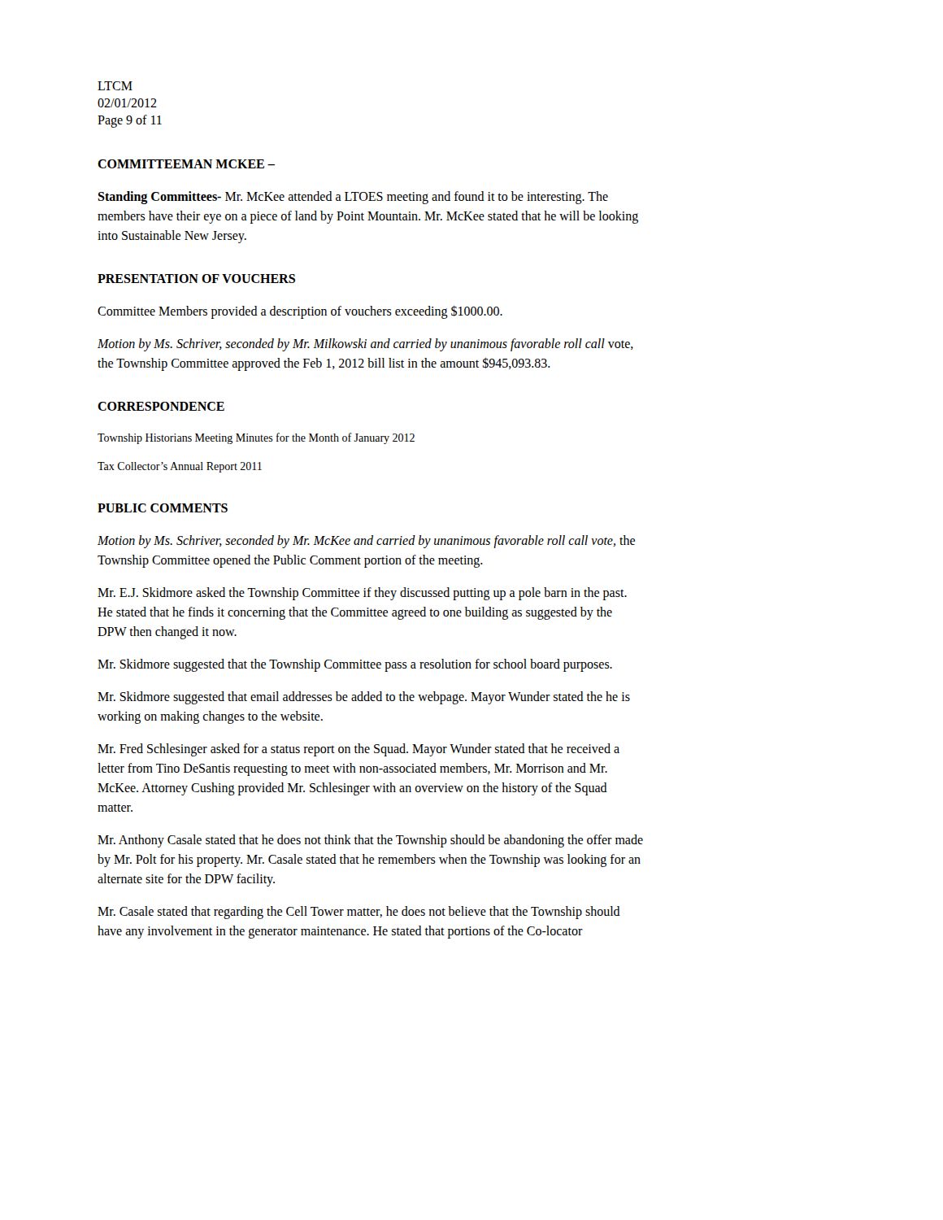LTCM
02/01/2012
Page 9 of 11
COMMITTEEMAN MCKEE –
Standing Committees- Mr. McKee attended a LTOES meeting and found it to be interesting. The members have their eye on a piece of land by Point Mountain. Mr. McKee stated that he will be looking into Sustainable New Jersey.
PRESENTATION OF VOUCHERS
Committee Members provided a description of vouchers exceeding $1000.00.
Motion by Ms. Schriver, seconded by Mr. Milkowski and carried by unanimous favorable roll call vote, the Township Committee approved the Feb 1, 2012 bill list in the amount $945,093.83.
CORRESPONDENCE
Township Historians Meeting Minutes for the Month of January 2012
Tax Collector’s Annual Report 2011
PUBLIC COMMENTS
Motion by Ms. Schriver, seconded by Mr. McKee and carried by unanimous favorable roll call vote, the Township Committee opened the Public Comment portion of the meeting.
Mr. E.J. Skidmore asked the Township Committee if they discussed putting up a pole barn in the past. He stated that he finds it concerning that the Committee agreed to one building as suggested by the DPW then changed it now.
Mr. Skidmore suggested that the Township Committee pass a resolution for school board purposes.
Mr. Skidmore suggested that email addresses be added to the webpage. Mayor Wunder stated the he is working on making changes to the website.
Mr. Fred Schlesinger asked for a status report on the Squad. Mayor Wunder stated that he received a letter from Tino DeSantis requesting to meet with non-associated members, Mr. Morrison and Mr. McKee. Attorney Cushing provided Mr. Schlesinger with an overview on the history of the Squad matter.
Mr. Anthony Casale stated that he does not think that the Township should be abandoning the offer made by Mr. Polt for his property. Mr. Casale stated that he remembers when the Township was looking for an alternate site for the DPW facility.
Mr. Casale stated that regarding the Cell Tower matter, he does not believe that the Township should have any involvement in the generator maintenance. He stated that portions of the Co-locator